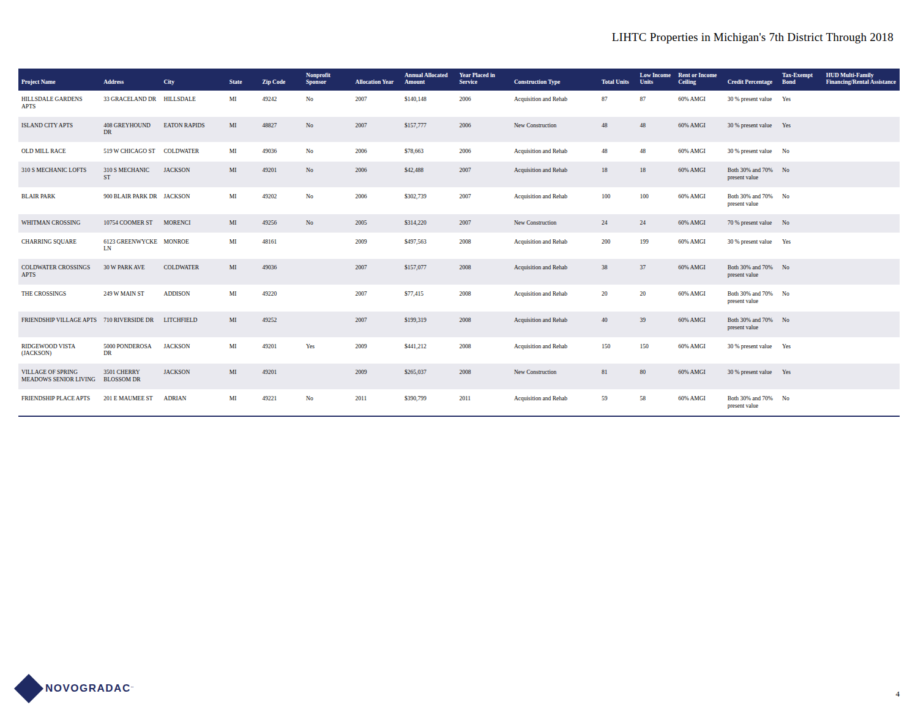LIHTC Properties in Michigan's 7th District Through 2018
| Project Name | Address | City | State | Zip Code | Nonprofit Sponsor | Allocation Year | Annual Allocated Amount | Year Placed in Service | Construction Type | Total Units | Low Income Units | Rent or Income Ceiling | Credit Percentage | Tax-Exempt Bond | HUD Multi-Family Financing/Rental Assistance |
| --- | --- | --- | --- | --- | --- | --- | --- | --- | --- | --- | --- | --- | --- | --- | --- |
| HILLSDALE GARDENS APTS | 33 GRACELAND DR | HILLSDALE | MI | 49242 | No | 2007 | $140,148 | 2006 | Acquisition and Rehab | 87 | 87 | 60% AMGI | 30 % present value | Yes | |
| ISLAND CITY APTS | 408 GREYHOUND DR | EATON RAPIDS | MI | 48827 | No | 2007 | $157,777 | 2006 | New Construction | 48 | 48 | 60% AMGI | 30 % present value | Yes | |
| OLD MILL RACE | 519 W CHICAGO ST | COLDWATER | MI | 49036 | No | 2006 | $78,663 | 2006 | Acquisition and Rehab | 48 | 48 | 60% AMGI | 30 % present value | No | |
| 310 S MECHANIC LOFTS | 310 S MECHANIC ST | JACKSON | MI | 49201 | No | 2006 | $42,488 | 2007 | Acquisition and Rehab | 18 | 18 | 60% AMGI | Both 30% and 70% present value | No | |
| BLAIR PARK | 900 BLAIR PARK DR | JACKSON | MI | 49202 | No | 2006 | $302,739 | 2007 | Acquisition and Rehab | 100 | 100 | 60% AMGI | Both 30% and 70% present value | No | |
| WHITMAN CROSSING | 10754 COOMER ST | MORENCI | MI | 49256 | No | 2005 | $314,220 | 2007 | New Construction | 24 | 24 | 60% AMGI | 70 % present value | No | |
| CHARRING SQUARE | 6123 GREENWYCKE LN | MONROE | MI | 48161 | | 2009 | $497,563 | 2008 | Acquisition and Rehab | 200 | 199 | 60% AMGI | 30 % present value | Yes | |
| COLDWATER CROSSINGS APTS | 30 W PARK AVE | COLDWATER | MI | 49036 | | 2007 | $157,077 | 2008 | Acquisition and Rehab | 38 | 37 | 60% AMGI | Both 30% and 70% present value | No | |
| THE CROSSINGS | 249 W MAIN ST | ADDISON | MI | 49220 | | 2007 | $77,415 | 2008 | Acquisition and Rehab | 20 | 20 | 60% AMGI | Both 30% and 70% present value | No | |
| FRIENDSHIP VILLAGE APTS | 710 RIVERSIDE DR | LITCHFIELD | MI | 49252 | | 2007 | $199,319 | 2008 | Acquisition and Rehab | 40 | 39 | 60% AMGI | Both 30% and 70% present value | No | |
| RIDGEWOOD VISTA (JACKSON) | 5000 PONDEROSA DR | JACKSON | MI | 49201 | Yes | 2009 | $441,212 | 2008 | Acquisition and Rehab | 150 | 150 | 60% AMGI | 30 % present value | Yes | |
| VILLAGE OF SPRING MEADOWS SENIOR LIVING | 3501 CHERRY BLOSSOM DR | JACKSON | MI | 49201 | | 2009 | $265,037 | 2008 | New Construction | 81 | 80 | 60% AMGI | 30 % present value | Yes | |
| FRIENDSHIP PLACE APTS | 201 E MAUMEE ST | ADRIAN | MI | 49221 | No | 2011 | $390,799 | 2011 | Acquisition and Rehab | 59 | 58 | 60% AMGI | Both 30% and 70% present value | No | |
NOVOGRADAC..
4